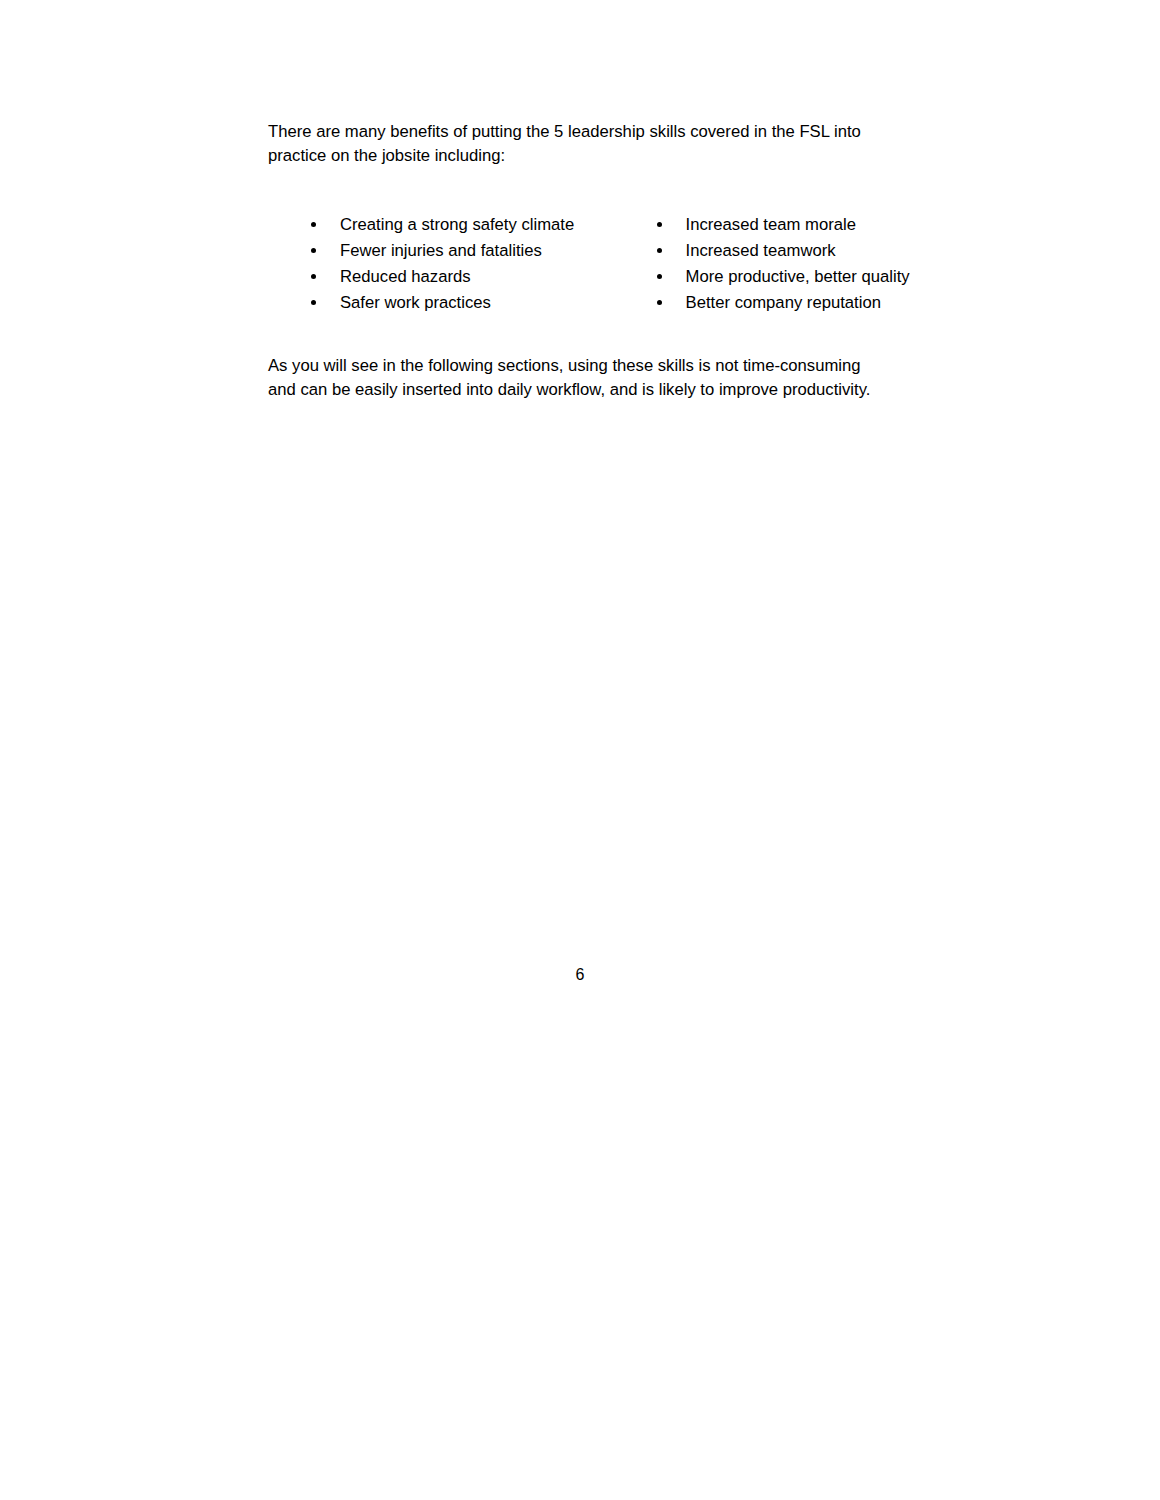There are many benefits of putting the 5 leadership skills covered in the FSL into practice on the jobsite including:
Creating a strong safety climate
Fewer injuries and fatalities
Reduced hazards
Safer work practices
Increased team morale
Increased teamwork
More productive, better quality
Better company reputation
As you will see in the following sections, using these skills is not time-consuming and can be easily inserted into daily workflow, and is likely to improve productivity.
6